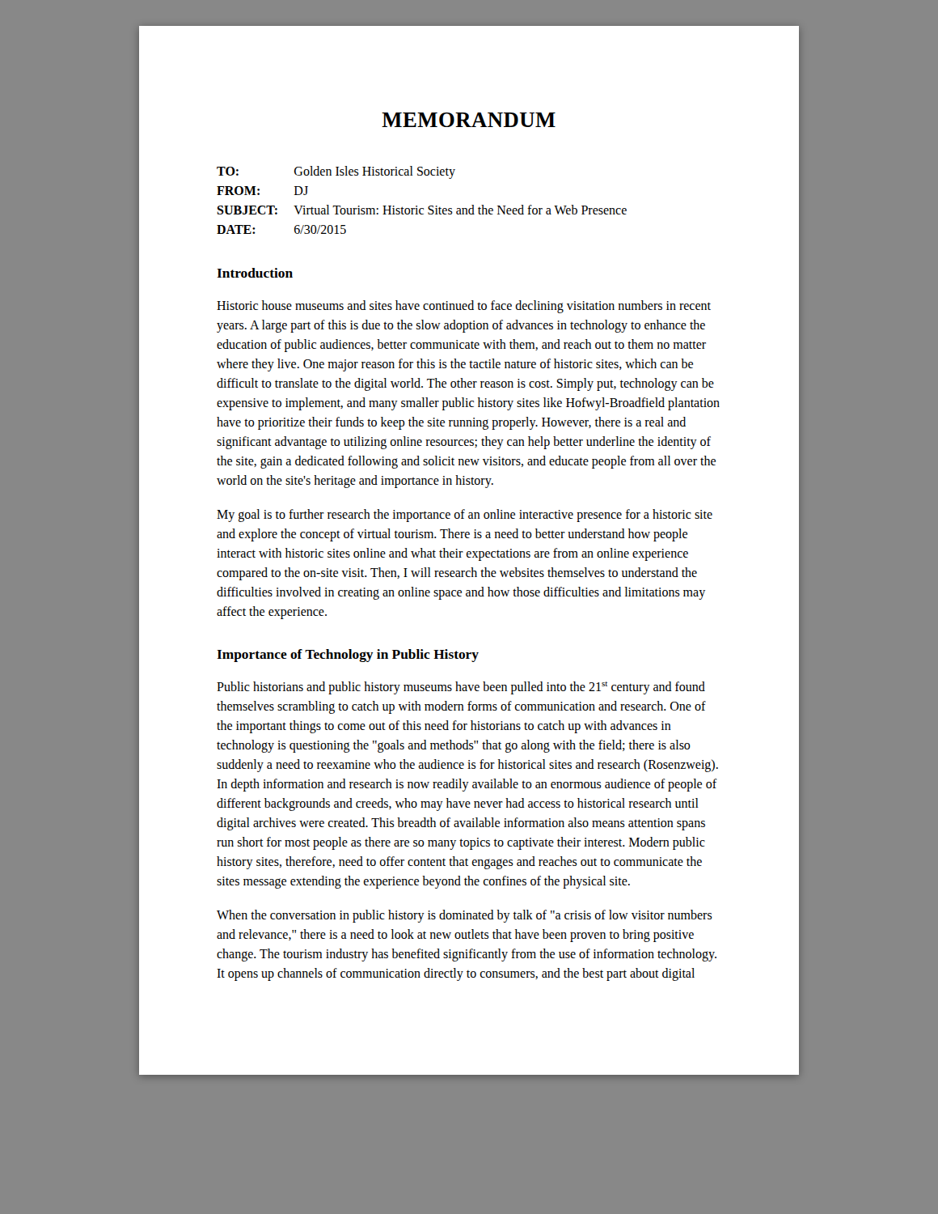MEMORANDUM
| TO: | Golden Isles Historical Society |
| FROM: | DJ |
| SUBJECT: | Virtual Tourism: Historic Sites and the Need for a Web Presence |
| DATE: | 6/30/2015 |
Introduction
Historic house museums and sites have continued to face declining visitation numbers in recent years. A large part of this is due to the slow adoption of advances in technology to enhance the education of public audiences, better communicate with them, and reach out to them no matter where they live. One major reason for this is the tactile nature of historic sites, which can be difficult to translate to the digital world. The other reason is cost. Simply put, technology can be expensive to implement, and many smaller public history sites like Hofwyl-Broadfield plantation have to prioritize their funds to keep the site running properly. However, there is a real and significant advantage to utilizing online resources; they can help better underline the identity of the site, gain a dedicated following and solicit new visitors, and educate people from all over the world on the site's heritage and importance in history.
My goal is to further research the importance of an online interactive presence for a historic site and explore the concept of virtual tourism. There is a need to better understand how people interact with historic sites online and what their expectations are from an online experience compared to the on-site visit. Then, I will research the websites themselves to understand the difficulties involved in creating an online space and how those difficulties and limitations may affect the experience.
Importance of Technology in Public History
Public historians and public history museums have been pulled into the 21st century and found themselves scrambling to catch up with modern forms of communication and research. One of the important things to come out of this need for historians to catch up with advances in technology is questioning the "goals and methods" that go along with the field; there is also suddenly a need to reexamine who the audience is for historical sites and research (Rosenzweig). In depth information and research is now readily available to an enormous audience of people of different backgrounds and creeds, who may have never had access to historical research until digital archives were created. This breadth of available information also means attention spans run short for most people as there are so many topics to captivate their interest. Modern public history sites, therefore, need to offer content that engages and reaches out to communicate the sites message extending the experience beyond the confines of the physical site.
When the conversation in public history is dominated by talk of "a crisis of low visitor numbers and relevance," there is a need to look at new outlets that have been proven to bring positive change. The tourism industry has benefited significantly from the use of information technology. It opens up channels of communication directly to consumers, and the best part about digital